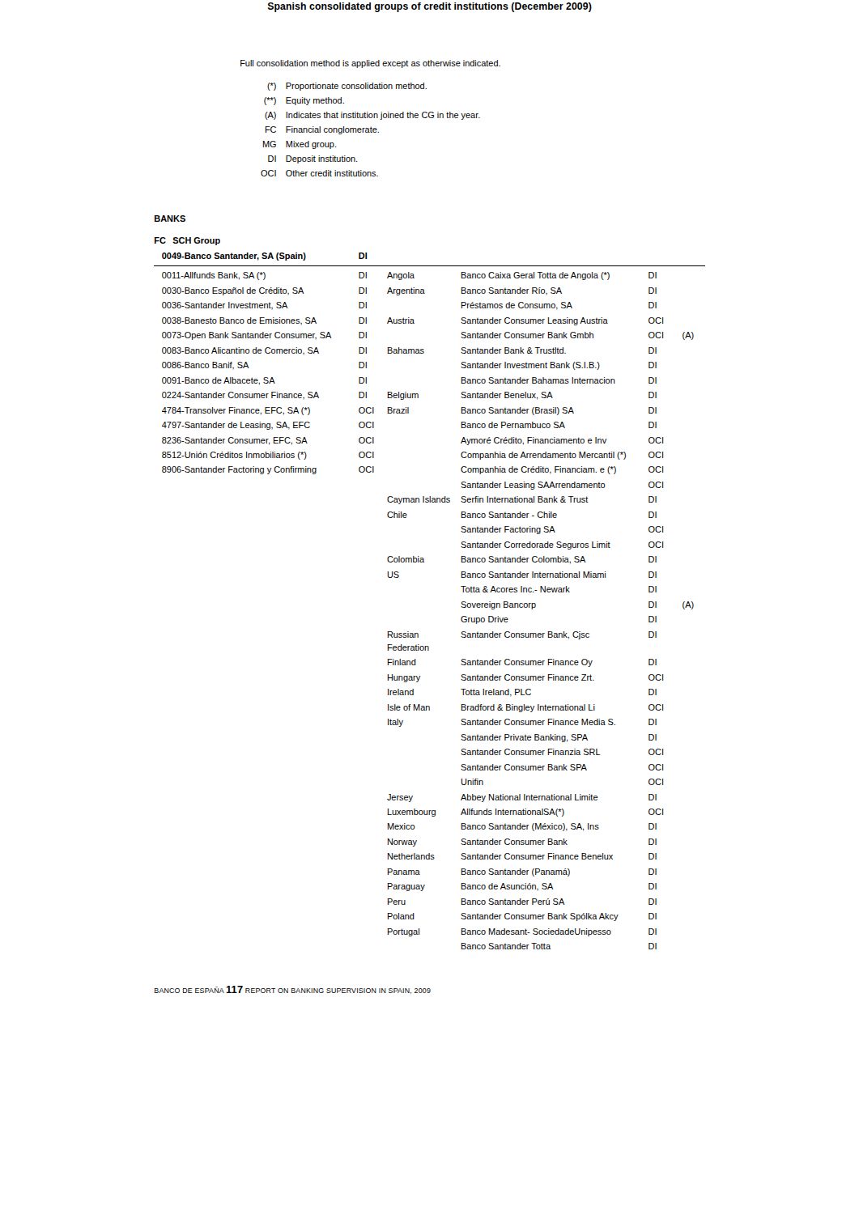Spanish consolidated groups of credit institutions (December 2009)
Full consolidation method is applied except as otherwise indicated.
| (*) | Proportionate consolidation method. |
| (**) | Equity method. |
| (A) | Indicates that institution joined the CG in the year. |
| FC | Financial conglomerate. |
| MG | Mixed group. |
| DI | Deposit institution. |
| OCI | Other credit institutions. |
BANKS
FCSCH Group
| 0049-Banco Santander, SA (Spain) | DI | | | | |
| 0011-Allfunds Bank, SA (*) | DI | Angola | Banco Caixa Geral Totta de Angola (*) | DI | |
| 0030-Banco Español de Crédito, SA | DI | Argentina | Banco Santander Río, SA | DI | |
| 0036-Santander Investment, SA | DI | | Préstamos de Consumo, SA | DI | |
| 0038-Banesto Banco de Emisiones, SA | DI | Austria | Santander Consumer Leasing Austria | OCI | |
| 0073-Open Bank Santander Consumer, SA | DI | | Santander Consumer Bank Gmbh | OCI | (A) |
| 0083-Banco Alicantino de Comercio, SA | DI | Bahamas | Santander Bank & Trustltd. | DI | |
| 0086-Banco Banif, SA | DI | | Santander Investment Bank (S.I.B.) | DI | |
| 0091-Banco de Albacete, SA | DI | | Banco Santander Bahamas Internacion | DI | |
| 0224-Santander Consumer Finance, SA | DI | Belgium | Santander Benelux, SA | DI | |
| 4784-Transolver Finance, EFC, SA (*) | OCI | Brazil | Banco Santander (Brasil) SA | DI | |
| 4797-Santander de Leasing, SA, EFC | OCI | | Banco de Pernambuco SA | DI | |
| 8236-Santander Consumer, EFC, SA | OCI | | Aymoré Crédito, Financiamento e Inv | OCI | |
| 8512-Unión Créditos Inmobiliarios (*) | OCI | | Companhia de Arrendamento Mercantil (*) | OCI | |
| 8906-Santander Factoring y Confirming | OCI | | Companhia de Crédito, Financiam. e (*) | OCI | |
| | | | Santander Leasing SAArrendamento | OCI | |
| | | Cayman Islands | Serfin International Bank & Trust | DI | |
| | | Chile | Banco Santander - Chile | DI | |
| | | | Santander Factoring SA | OCI | |
| | | | Santander Corredorade Seguros Limit | OCI | |
| | | Colombia | Banco Santander Colombia, SA | DI | |
| | | US | Banco Santander International Miami | DI | |
| | | | Totta & Acores Inc.- Newark | DI | |
| | | | Sovereign Bancorp | DI | (A) |
| | | | Grupo Drive | DI | |
| | | Russian Federation | Santander Consumer Bank, Cjsc | DI | |
| | | Finland | Santander Consumer Finance Oy | DI | |
| | | Hungary | Santander Consumer Finance Zrt. | OCI | |
| | | Ireland | Totta Ireland, PLC | DI | |
| | | Isle of Man | Bradford & Bingley International Li | OCI | |
| | | Italy | Santander Consumer Finance Media S. | DI | |
| | | | Santander Private Banking, SPA | DI | |
| | | | Santander Consumer Finanzia SRL | OCI | |
| | | | Santander Consumer Bank SPA | OCI | |
| | | | Unifin | OCI | |
| | | Jersey | Abbey National International Limite | DI | |
| | | Luxembourg | Allfunds InternationalSA(*) | OCI | |
| | | Mexico | Banco Santander (México), SA, Ins | DI | |
| | | Norway | Santander Consumer Bank | DI | |
| | | Netherlands | Santander Consumer Finance Benelux | DI | |
| | | Panama | Banco Santander (Panamá) | DI | |
| | | Paraguay | Banco de Asunción, SA | DI | |
| | | Peru | Banco Santander Perú SA | DI | |
| | | Poland | Santander Consumer Bank Spólka Akcy | DI | |
| | | Portugal | Banco Madesant- SociedadeUnipesso | DI | |
| | | | Banco Santander Totta | DI | |
BANCO DE ESPAÑA 117 REPORT ON BANKING SUPERVISION IN SPAIN, 2009